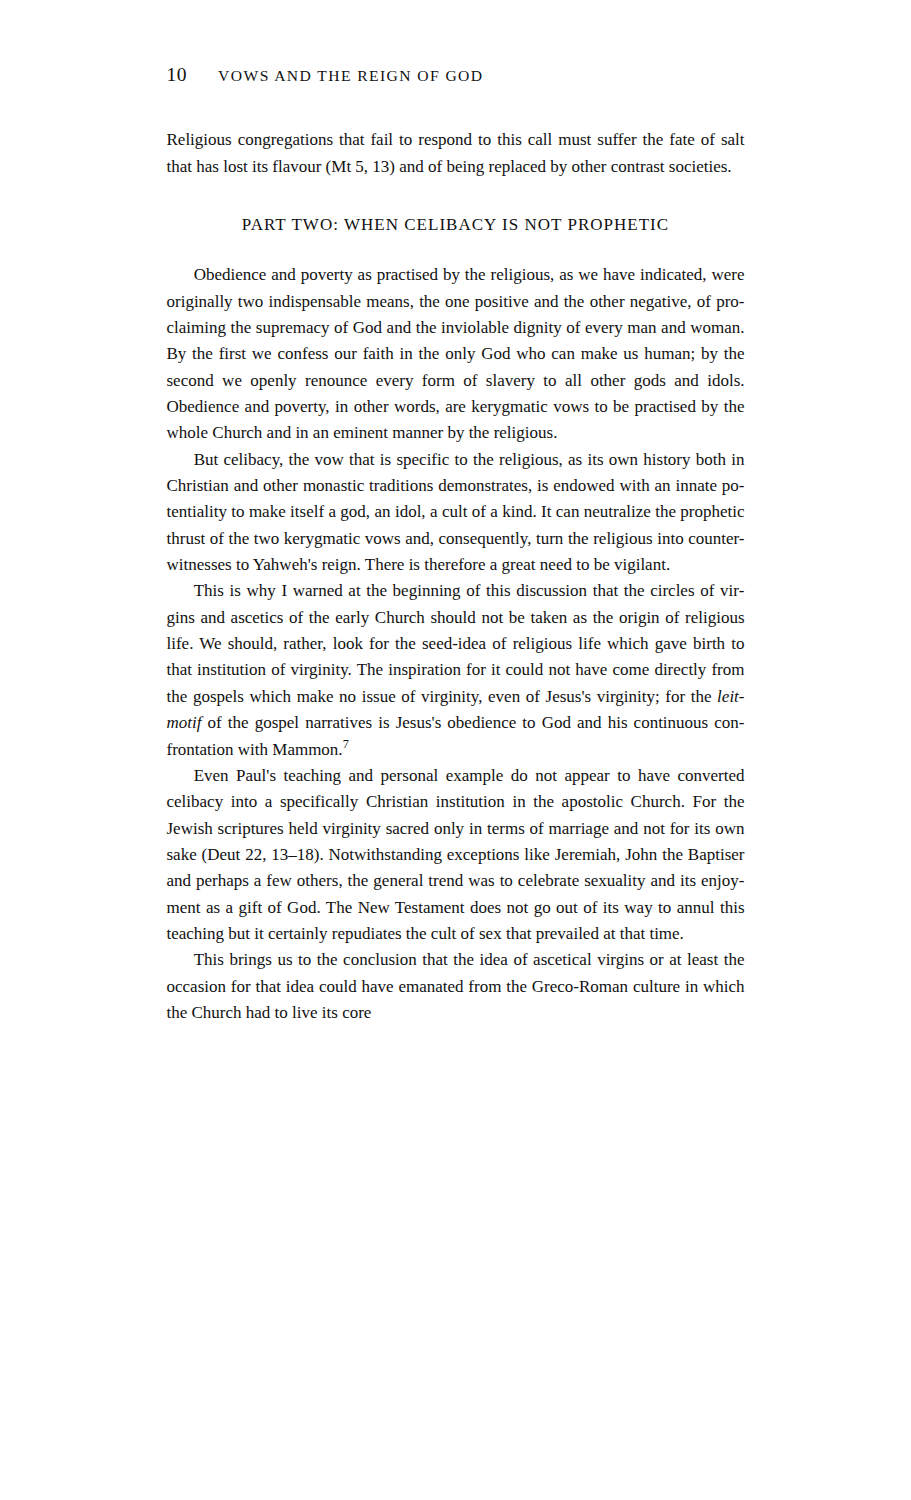10 Vows and the Reign of God
Religious congregations that fail to respond to this call must suffer the fate of salt that has lost its flavour (Mt 5, 13) and of being replaced by other contrast societies.
Part Two: When Celibacy is not Prophetic
Obedience and poverty as practised by the religious, as we have indicated, were originally two indispensable means, the one positive and the other negative, of proclaiming the supremacy of God and the inviolable dignity of every man and woman. By the first we confess our faith in the only God who can make us human; by the second we openly renounce every form of slavery to all other gods and idols. Obedience and poverty, in other words, are kerygmatic vows to be practised by the whole Church and in an eminent manner by the religious.
But celibacy, the vow that is specific to the religious, as its own history both in Christian and other monastic traditions demonstrates, is endowed with an innate potentiality to make itself a god, an idol, a cult of a kind. It can neutralize the prophetic thrust of the two kerygmatic vows and, consequently, turn the religious into counter-witnesses to Yahweh's reign. There is therefore a great need to be vigilant.
This is why I warned at the beginning of this discussion that the circles of virgins and ascetics of the early Church should not be taken as the origin of religious life. We should, rather, look for the seed-idea of religious life which gave birth to that institution of virginity. The inspiration for it could not have come directly from the gospels which make no issue of virginity, even of Jesus's virginity; for the leitmotif of the gospel narratives is Jesus's obedience to God and his continuous confrontation with Mammon.7
Even Paul's teaching and personal example do not appear to have converted celibacy into a specifically Christian institution in the apostolic Church. For the Jewish scriptures held virginity sacred only in terms of marriage and not for its own sake (Deut 22, 13–18). Notwithstanding exceptions like Jeremiah, John the Baptiser and perhaps a few others, the general trend was to celebrate sexuality and its enjoyment as a gift of God. The New Testament does not go out of its way to annul this teaching but it certainly repudiates the cult of sex that prevailed at that time.
This brings us to the conclusion that the idea of ascetical virgins or at least the occasion for that idea could have emanated from the Greco-Roman culture in which the Church had to live its core